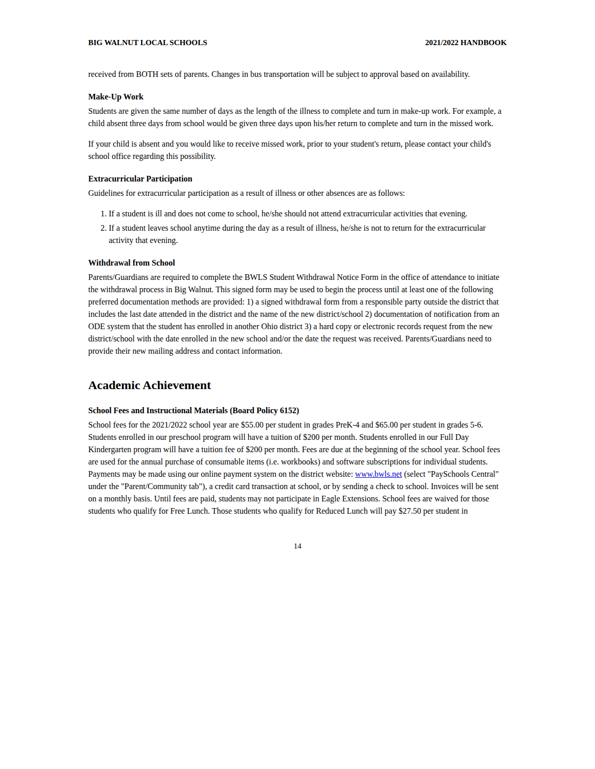BIG WALNUT LOCAL SCHOOLS 2021/2022 HANDBOOK
received from BOTH sets of parents. Changes in bus transportation will be subject to approval based on availability.
Make-Up Work
Students are given the same number of days as the length of the illness to complete and turn in make-up work. For example, a child absent three days from school would be given three days upon his/her return to complete and turn in the missed work.
If your child is absent and you would like to receive missed work, prior to your student's return, please contact your child's school office regarding this possibility.
Extracurricular Participation
Guidelines for extracurricular participation as a result of illness or other absences are as follows:
If a student is ill and does not come to school, he/she should not attend extracurricular activities that evening.
If a student leaves school anytime during the day as a result of illness, he/she is not to return for the extracurricular activity that evening.
Withdrawal from School
Parents/Guardians are required to complete the BWLS Student Withdrawal Notice Form in the office of attendance to initiate the withdrawal process in Big Walnut. This signed form may be used to begin the process until at least one of the following preferred documentation methods are provided: 1) a signed withdrawal form from a responsible party outside the district that includes the last date attended in the district and the name of the new district/school 2) documentation of notification from an ODE system that the student has enrolled in another Ohio district 3) a hard copy or electronic records request from the new district/school with the date enrolled in the new school and/or the date the request was received. Parents/Guardians need to provide their new mailing address and contact information.
Academic Achievement
School Fees and Instructional Materials (Board Policy 6152)
School fees for the 2021/2022 school year are $55.00 per student in grades PreK-4 and $65.00 per student in grades 5-6. Students enrolled in our preschool program will have a tuition of $200 per month. Students enrolled in our Full Day Kindergarten program will have a tuition fee of $200 per month. Fees are due at the beginning of the school year. School fees are used for the annual purchase of consumable items (i.e. workbooks) and software subscriptions for individual students. Payments may be made using our online payment system on the district website: www.bwls.net (select "PaySchools Central" under the "Parent/Community tab"), a credit card transaction at school, or by sending a check to school. Invoices will be sent on a monthly basis. Until fees are paid, students may not participate in Eagle Extensions. School fees are waived for those students who qualify for Free Lunch. Those students who qualify for Reduced Lunch will pay $27.50 per student in
14